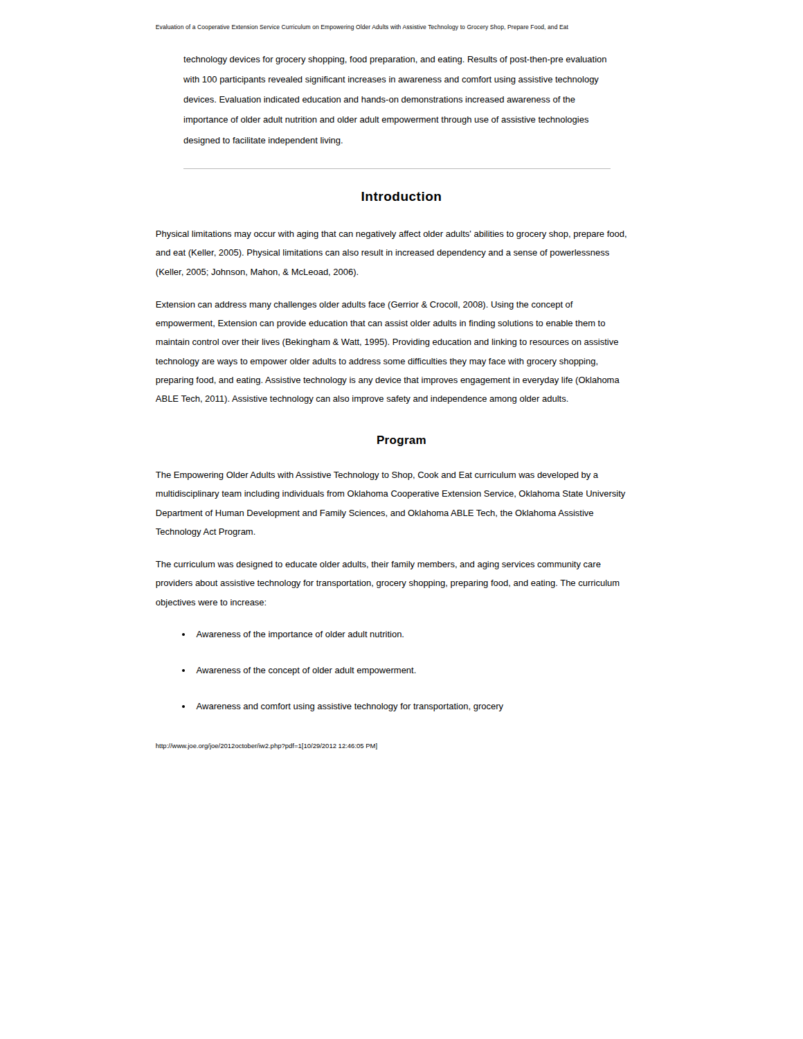Evaluation of a Cooperative Extension Service Curriculum on Empowering Older Adults with Assistive Technology to Grocery Shop, Prepare Food, and Eat
technology devices for grocery shopping, food preparation, and eating. Results of post-then-pre evaluation with 100 participants revealed significant increases in awareness and comfort using assistive technology devices. Evaluation indicated education and hands-on demonstrations increased awareness of the importance of older adult nutrition and older adult empowerment through use of assistive technologies designed to facilitate independent living.
Introduction
Physical limitations may occur with aging that can negatively affect older adults' abilities to grocery shop, prepare food, and eat (Keller, 2005). Physical limitations can also result in increased dependency and a sense of powerlessness (Keller, 2005; Johnson, Mahon, & McLeoad, 2006).
Extension can address many challenges older adults face (Gerrior & Crocoll, 2008). Using the concept of empowerment, Extension can provide education that can assist older adults in finding solutions to enable them to maintain control over their lives (Bekingham & Watt, 1995). Providing education and linking to resources on assistive technology are ways to empower older adults to address some difficulties they may face with grocery shopping, preparing food, and eating. Assistive technology is any device that improves engagement in everyday life (Oklahoma ABLE Tech, 2011). Assistive technology can also improve safety and independence among older adults.
Program
The Empowering Older Adults with Assistive Technology to Shop, Cook and Eat curriculum was developed by a multidisciplinary team including individuals from Oklahoma Cooperative Extension Service, Oklahoma State University Department of Human Development and Family Sciences, and Oklahoma ABLE Tech, the Oklahoma Assistive Technology Act Program.
The curriculum was designed to educate older adults, their family members, and aging services community care providers about assistive technology for transportation, grocery shopping, preparing food, and eating. The curriculum objectives were to increase:
Awareness of the importance of older adult nutrition.
Awareness of the concept of older adult empowerment.
Awareness and comfort using assistive technology for transportation, grocery
http://www.joe.org/joe/2012october/iw2.php?pdf=1[10/29/2012 12:46:05 PM]